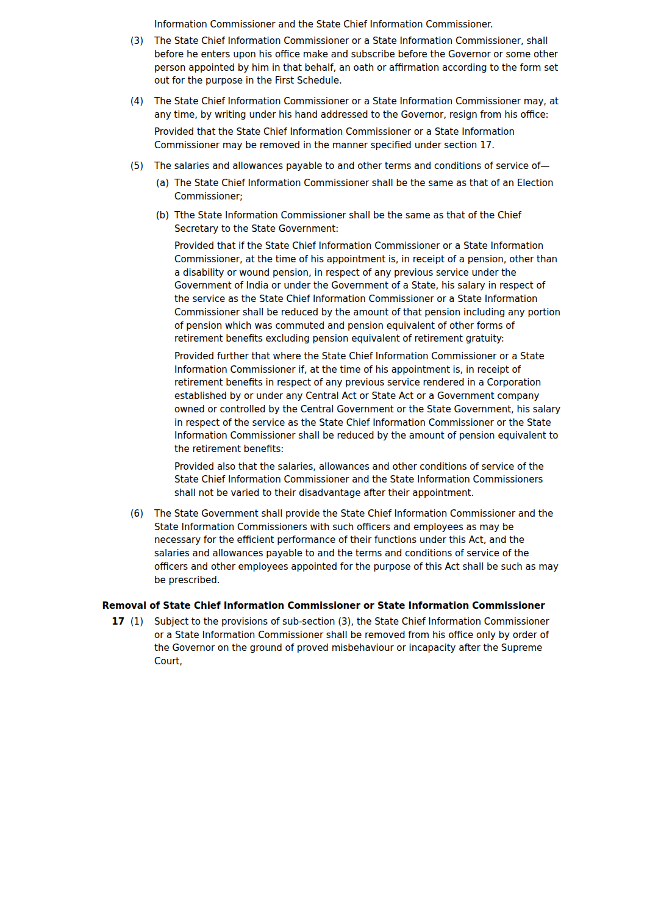Information Commissioner and the State Chief Information Commissioner.
(3)
The State Chief Information Commissioner or a State Information Commissioner, shall before he enters upon his office make and subscribe before the Governor or some other person appointed by him in that behalf, an oath or affirmation according to the form set out for the purpose in the First Schedule.
(4)
The State Chief Information Commissioner or a State Information Commissioner may, at any time, by writing under his hand addressed to the Governor, resign from his office:
Provided that the State Chief Information Commissioner or a State Information Commissioner may be removed in the manner specified under section 17.
(5)
The salaries and allowances payable to and other terms and conditions of service of—
(a)
The State Chief Information Commissioner shall be the same as that of an Election Commissioner;
(b)
Tthe State Information Commissioner shall be the same as that of the Chief Secretary to the State Government:
Provided that if the State Chief Information Commissioner or a State Information Commissioner, at the time of his appointment is, in receipt of a pension, other than a disability or wound pension, in respect of any previous service under the Government of India or under the Government of a State, his salary in respect of the service as the State Chief Information Commissioner or a State Information Commissioner shall be reduced by the amount of that pension including any portion of pension which was commuted and pension equivalent of other forms of retirement benefits excluding pension equivalent of retirement gratuity:
Provided further that where the State Chief Information Commissioner or a State Information Commissioner if, at the time of his appointment is, in receipt of retirement benefits in respect of any previous service rendered in a Corporation established by or under any Central Act or State Act or a Government company owned or controlled by the Central Government or the State Government, his salary in respect of the service as the State Chief Information Commissioner or the State Information Commissioner shall be reduced by the amount of pension equivalent to the retirement benefits:
Provided also that the salaries, allowances and other conditions of service of the State Chief Information Commissioner and the State Information Commissioners shall not be varied to their disadvantage after their appointment.
(6)
The State Government shall provide the State Chief Information Commissioner and the State Information Commissioners with such officers and employees as may be necessary for the efficient performance of their functions under this Act, and the salaries and allowances payable to and the terms and conditions of service of the officers and other employees appointed for the purpose of this Act shall be such as may be prescribed.
Removal of State Chief Information Commissioner or State Information Commissioner
17 (1)
Subject to the provisions of sub-section (3), the State Chief Information Commissioner or a State Information Commissioner shall be removed from his office only by order of the Governor on the ground of proved misbehaviour or incapacity after the Supreme Court,